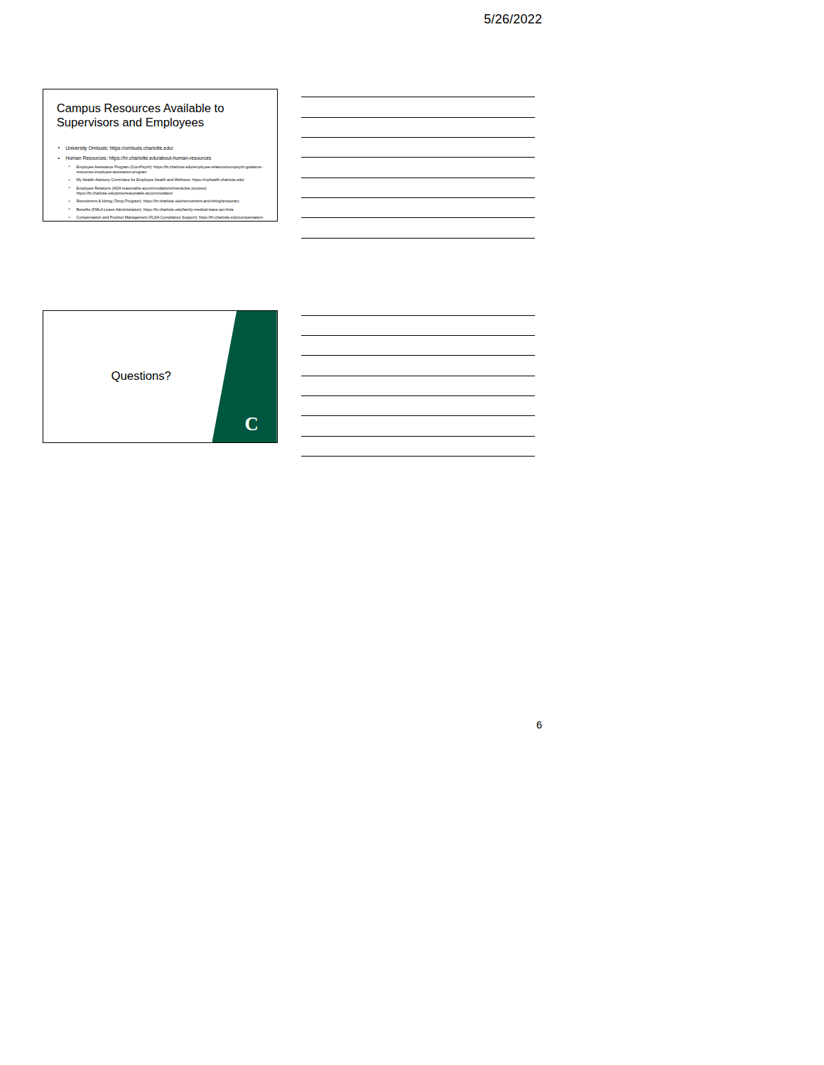5/26/2022
Campus Resources Available to Supervisors and Employees
University Ombuds: https://ombuds.charlotte.edu/
Human Resources: https://hr.charlotte.edu/about-human-resources
Employee Assistance Program (ComPsych): https://hr.charlotte.edu/employee-relations/compsych-guidance-resources-employee-assistance-program
My Health-Advisory Committee for Employee Health and Wellness: https://myhealth.charlotte.edu/
Employee Relations (ADA reasonable accommodations/interactive process): https://hr.charlotte.edu/pims/reasonable-accommodation
Recruitment & Hiring (Temp Program): https://hr.charlotte.edu/recruitment-and-hiring/temporary
Benefits (FMLA Leave Administration): https://hr.charlotte.edu/family-medical-leave-act-fmla
Compensation and Position Management (FLSA Compliance Support): https://hr.charlotte.edu/compensation-and-position-management/performance-management/fair-labor-standards-act-flsa
Questions?
C
6